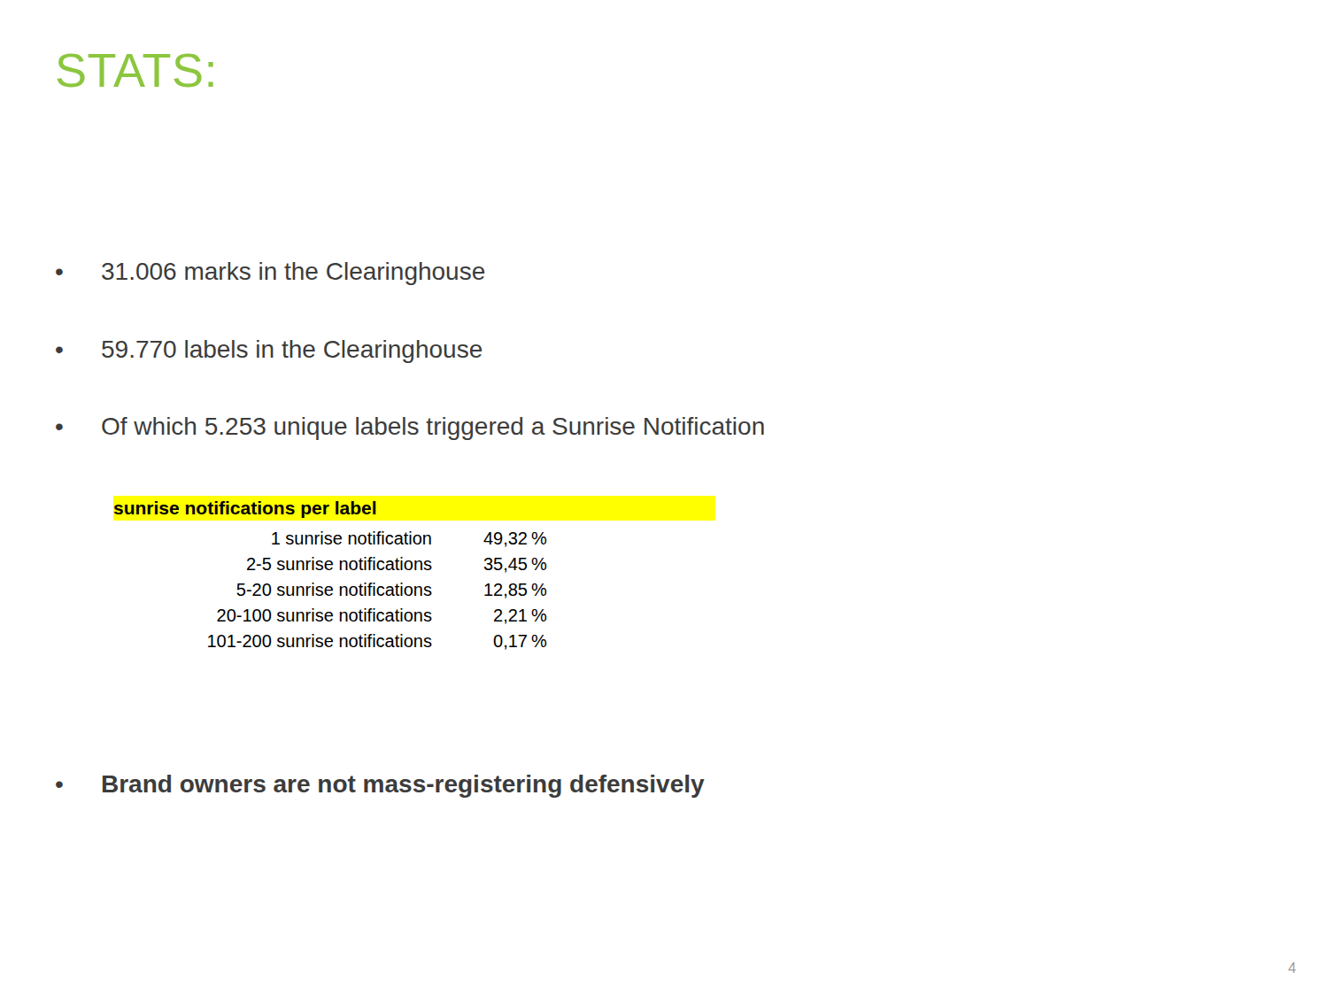STATS:
31.006 marks in the Clearinghouse
59.770 labels in the Clearinghouse
Of which 5.253 unique labels triggered a Sunrise Notification
sunrise notifications per label
| 1 sunrise notification | 49,32 | % |
| 2-5 sunrise notifications | 35,45 | % |
| 5-20 sunrise notifications | 12,85 | % |
| 20-100 sunrise notifications | 2,21 | % |
| 101-200 sunrise notifications | 0,17 | % |
Brand owners are not mass-registering defensively
4